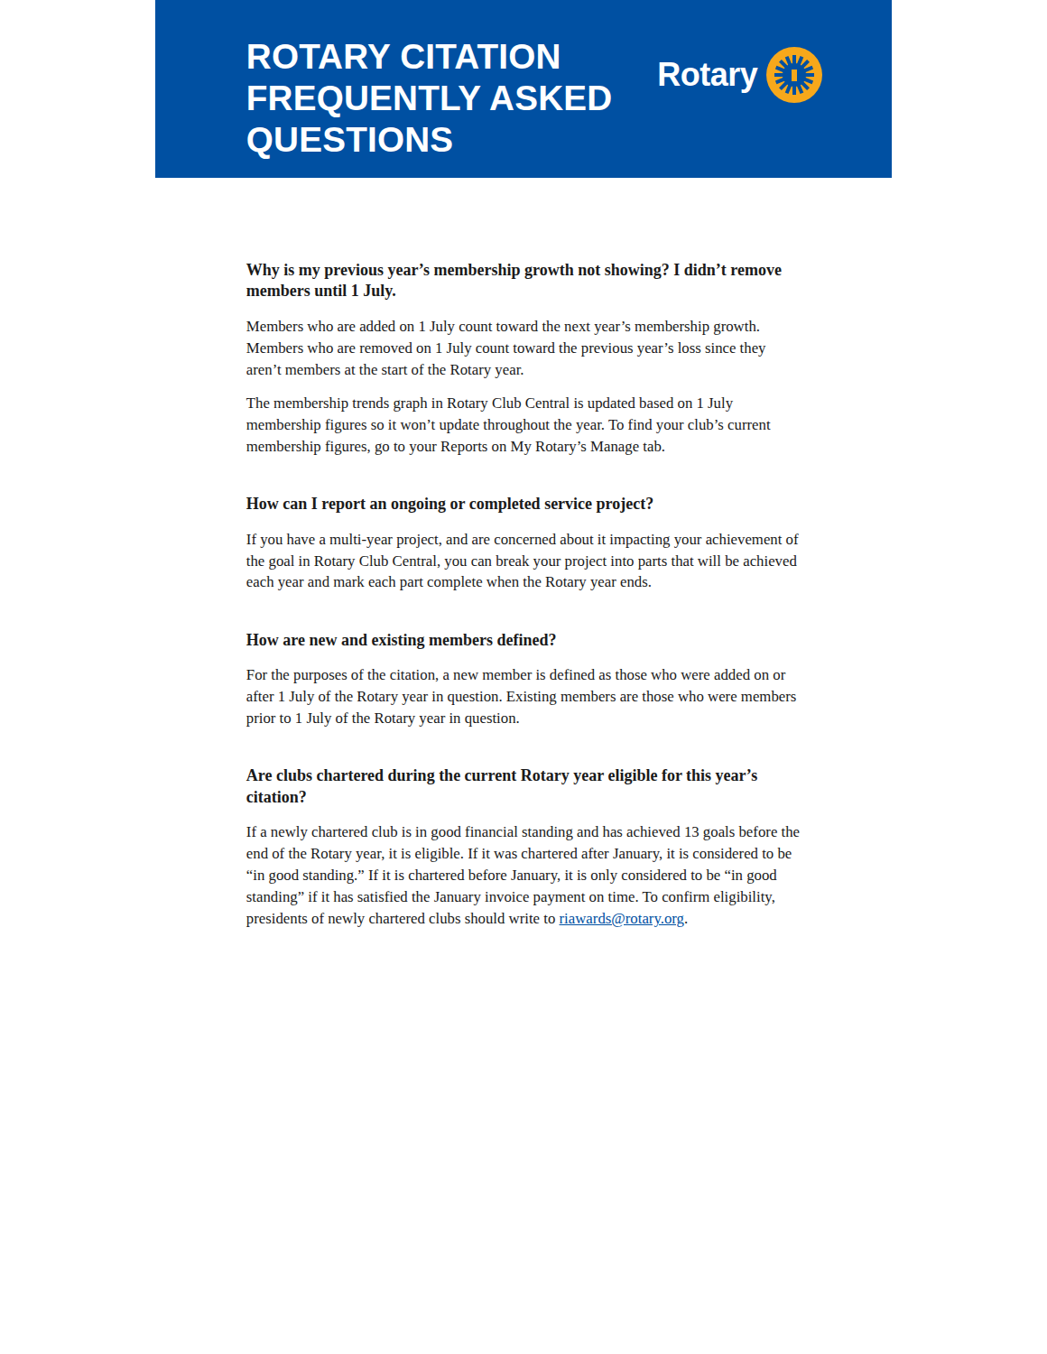Rotary Citation
Frequently Asked Questions
Rotary
Why is my previous year’s membership growth not showing? I didn’t remove members until 1 July.
Members who are added on 1 July count toward the next year’s membership growth. Members who are removed on 1 July count toward the previous year’s loss since they aren’t members at the start of the Rotary year.
The membership trends graph in Rotary Club Central is updated based on 1 July membership figures so it won’t update throughout the year. To find your club’s current membership figures, go to your Reports on My Rotary’s Manage tab.
How can I report an ongoing or completed service project?
If you have a multi-year project, and are concerned about it impacting your achievement of the goal in Rotary Club Central, you can break your project into parts that will be achieved each year and mark each part complete when the Rotary year ends.
How are new and existing members defined?
For the purposes of the citation, a new member is defined as those who were added on or after 1 July of the Rotary year in question. Existing members are those who were members prior to 1 July of the Rotary year in question.
Are clubs chartered during the current Rotary year eligible for this year’s citation?
If a newly chartered club is in good financial standing and has achieved 13 goals before the end of the Rotary year, it is eligible. If it was chartered after January, it is considered to be “in good standing.” If it is chartered before January, it is only considered to be “in good standing” if it has satisfied the January invoice payment on time. To confirm eligibility, presidents of newly chartered clubs should write to riawards@rotary.org.